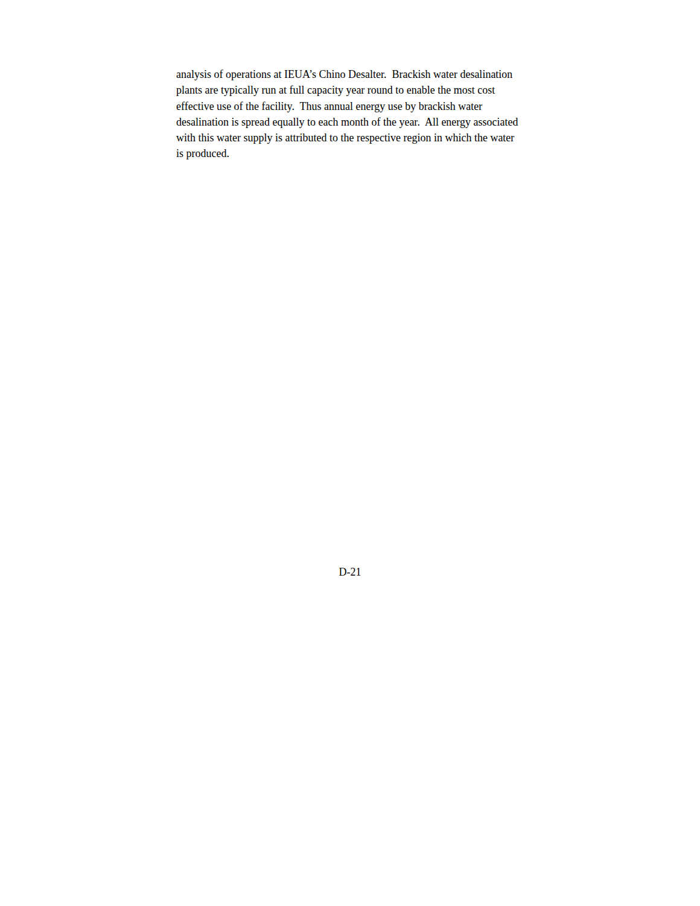analysis of operations at IEUA’s Chino Desalter. Brackish water desalination plants are typically run at full capacity year round to enable the most cost effective use of the facility. Thus annual energy use by brackish water desalination is spread equally to each month of the year. All energy associated with this water supply is attributed to the respective region in which the water is produced.
D-21